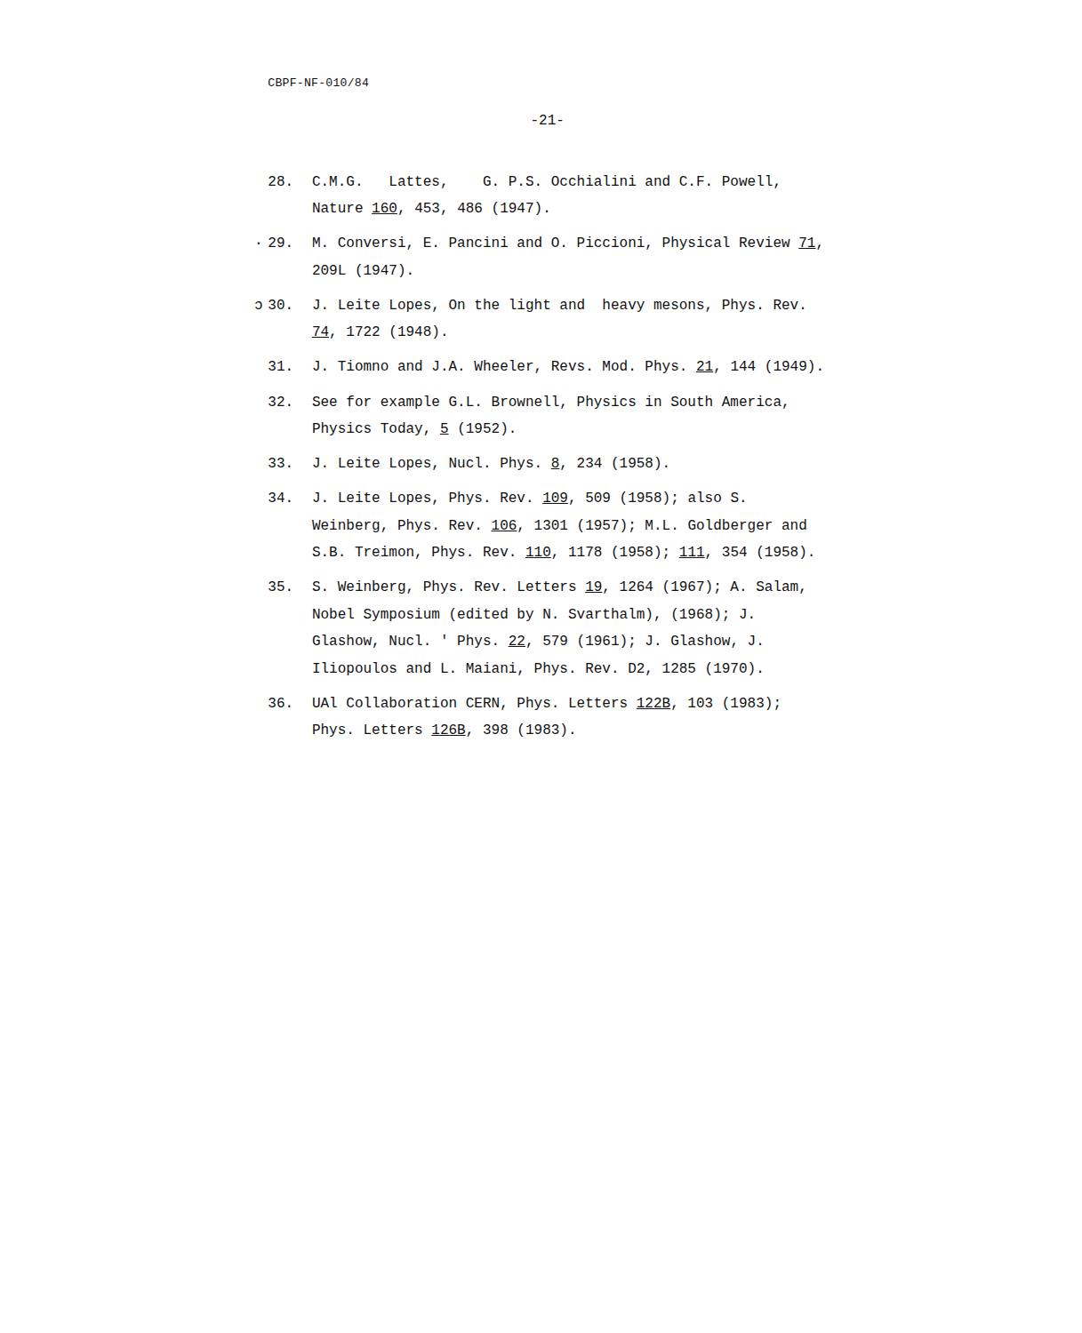CBPF-NF-010/84
-21-
28. C.M.G. Lattes, G. P.S. Occhialini and C.F. Powell, Nature 160, 453, 486 (1947).
·29. M. Conversi, E. Pancini and O. Piccioni, Physical Review 71, 209L (1947).
ɔ30. J. Leite Lopes, On the light and heavy mesons, Phys. Rev. 74, 1722 (1948).
31. J. Tiomno and J.A. Wheeler, Revs. Mod. Phys. 21, 144 (1949).
32. See for example G.L. Brownell, Physics in South America, Physics Today, 5 (1952).
33. J. Leite Lopes, Nucl. Phys. 8, 234 (1958).
34. J. Leite Lopes, Phys. Rev. 109, 509 (1958); also S. Weinberg, Phys. Rev. 106, 1301 (1957); M.L. Goldberger and S.B. Treimon, Phys. Rev. 110, 1178 (1958); 111, 354 (1958).
35. S. Weinberg, Phys. Rev. Letters 19, 1264 (1967); A. Salam, Nobel Symposium (edited by N. Svarthalm), (1968); J. Glashow, Nucl. ' Phys. 22, 579 (1961); J. Glashow, J. Iliopoulos and L. Maiani, Phys. Rev. D2, 1285 (1970).
36. UAl Collaboration CERN, Phys. Letters 122B, 103 (1983); Phys. Letters 126B, 398 (1983).